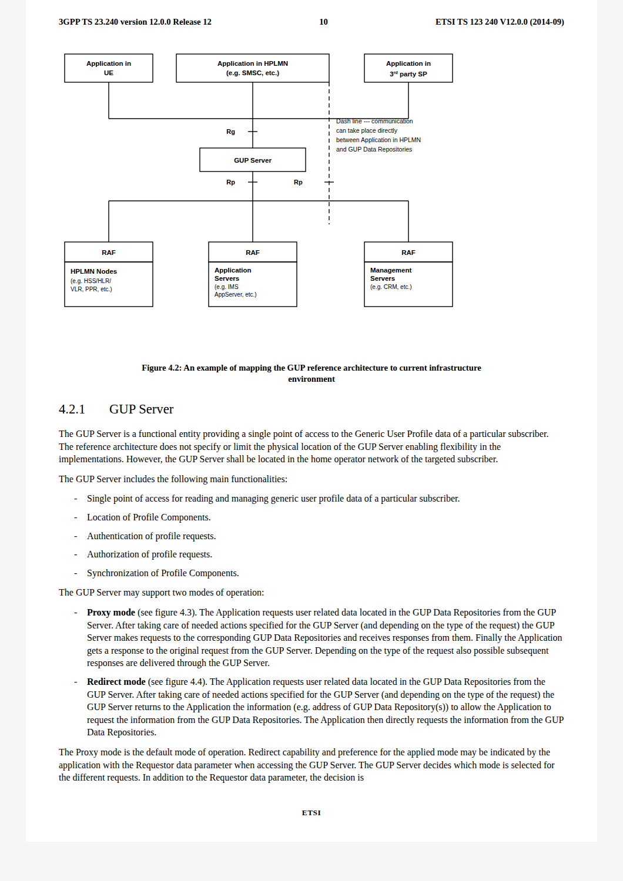3GPP TS 23.240 version 12.0.0 Release 12 10 ETSI TS 123 240 V12.0.0 (2014-09)
Application in UE Application in HPLMN (e.g. SMSC, etc.) Application in 3rd party SP Rg GUP Server Dash line --- communication can take place directly between Application in HPLMN and GUP Data Repositories Rp Rp RAF HPLMN Nodes (e.g. HSS/HLR/ VLR, PPR, etc.) RAF Application Servers (e.g. IMS AppServer, etc.) RAF Management Servers (e.g. CRM, etc.)
Figure 4.2: An example of mapping the GUP reference architecture to current infrastructure
environment
4.2.1 GUP Server
The GUP Server is a functional entity providing a single point of access to the Generic User Profile data of a particular subscriber. The reference architecture does not specify or limit the physical location of the GUP Server enabling flexibility in the implementations. However, the GUP Server shall be located in the home operator network of the targeted subscriber.
The GUP Server includes the following main functionalities:
Single point of access for reading and managing generic user profile data of a particular subscriber.
Location of Profile Components.
Authentication of profile requests.
Authorization of profile requests.
Synchronization of Profile Components.
The GUP Server may support two modes of operation:
Proxy mode (see figure 4.3). The Application requests user related data located in the GUP Data Repositories from the GUP Server. After taking care of needed actions specified for the GUP Server (and depending on the type of the request) the GUP Server makes requests to the corresponding GUP Data Repositories and receives responses from them. Finally the Application gets a response to the original request from the GUP Server. Depending on the type of the request also possible subsequent responses are delivered through the GUP Server.
Redirect mode (see figure 4.4). The Application requests user related data located in the GUP Data Repositories from the GUP Server. After taking care of needed actions specified for the GUP Server (and depending on the type of the request) the GUP Server returns to the Application the information (e.g. address of GUP Data Repository(s)) to allow the Application to request the information from the GUP Data Repositories. The Application then directly requests the information from the GUP Data Repositories.
The Proxy mode is the default mode of operation. Redirect capability and preference for the applied mode may be indicated by the application with the Requestor data parameter when accessing the GUP Server. The GUP Server decides which mode is selected for the different requests. In addition to the Requestor data parameter, the decision is
ETSI